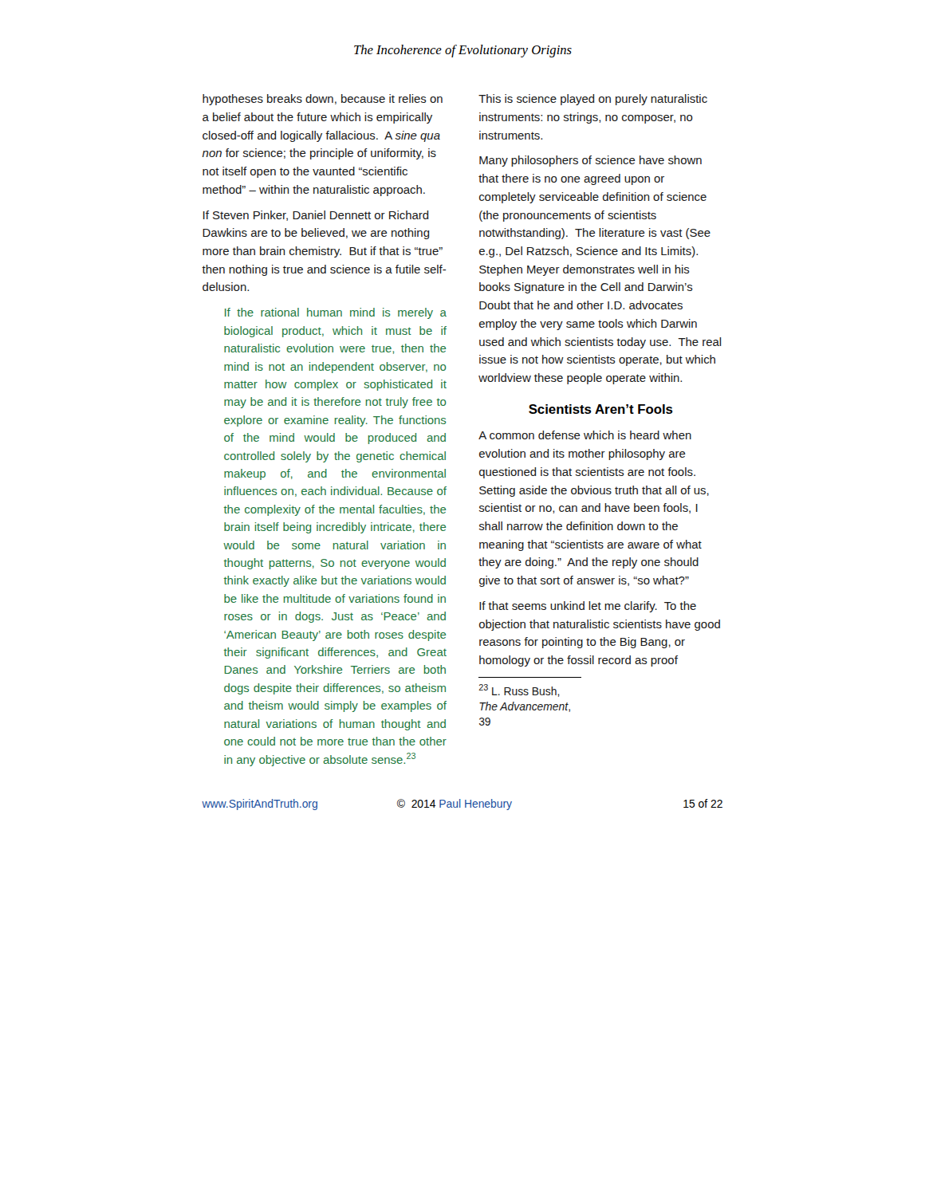The Incoherence of Evolutionary Origins
hypotheses breaks down, because it relies on a belief about the future which is empirically closed-off and logically fallacious. A sine qua non for science; the principle of uniformity, is not itself open to the vaunted “scientific method” – within the naturalistic approach.
If Steven Pinker, Daniel Dennett or Richard Dawkins are to be believed, we are nothing more than brain chemistry. But if that is “true” then nothing is true and science is a futile self-delusion.
If the rational human mind is merely a biological product, which it must be if naturalistic evolution were true, then the mind is not an independent observer, no matter how complex or sophisticated it may be and it is therefore not truly free to explore or examine reality. The functions of the mind would be produced and controlled solely by the genetic chemical makeup of, and the environmental influences on, each individual. Because of the complexity of the mental faculties, the brain itself being incredibly intricate, there would be some natural variation in thought patterns, So not everyone would think exactly alike but the variations would be like the multitude of variations found in roses or in dogs. Just as ‘Peace’ and ‘American Beauty’ are both roses despite their significant differences, and Great Danes and Yorkshire Terriers are both dogs despite their differences, so atheism and theism would simply be examples of natural variations of human thought and one could not be more true than the other in any objective or absolute sense.23
This is science played on purely naturalistic instruments: no strings, no composer, no instruments.
Many philosophers of science have shown that there is no one agreed upon or completely serviceable definition of science (the pronouncements of scientists notwithstanding). The literature is vast (See e.g., Del Ratzsch, Science and Its Limits). Stephen Meyer demonstrates well in his books Signature in the Cell and Darwin’s Doubt that he and other I.D. advocates employ the very same tools which Darwin used and which scientists today use. The real issue is not how scientists operate, but which worldview these people operate within.
Scientists Aren’t Fools
A common defense which is heard when evolution and its mother philosophy are questioned is that scientists are not fools. Setting aside the obvious truth that all of us, scientist or no, can and have been fools, I shall narrow the definition down to the meaning that “scientists are aware of what they are doing.” And the reply one should give to that sort of answer is, “so what?”
If that seems unkind let me clarify. To the objection that naturalistic scientists have good reasons for pointing to the Big Bang, or homology or the fossil record as proof
23 L. Russ Bush, The Advancement, 39
www.SpiritAndTruth.org © 2014 Paul Henebury 15 of 22